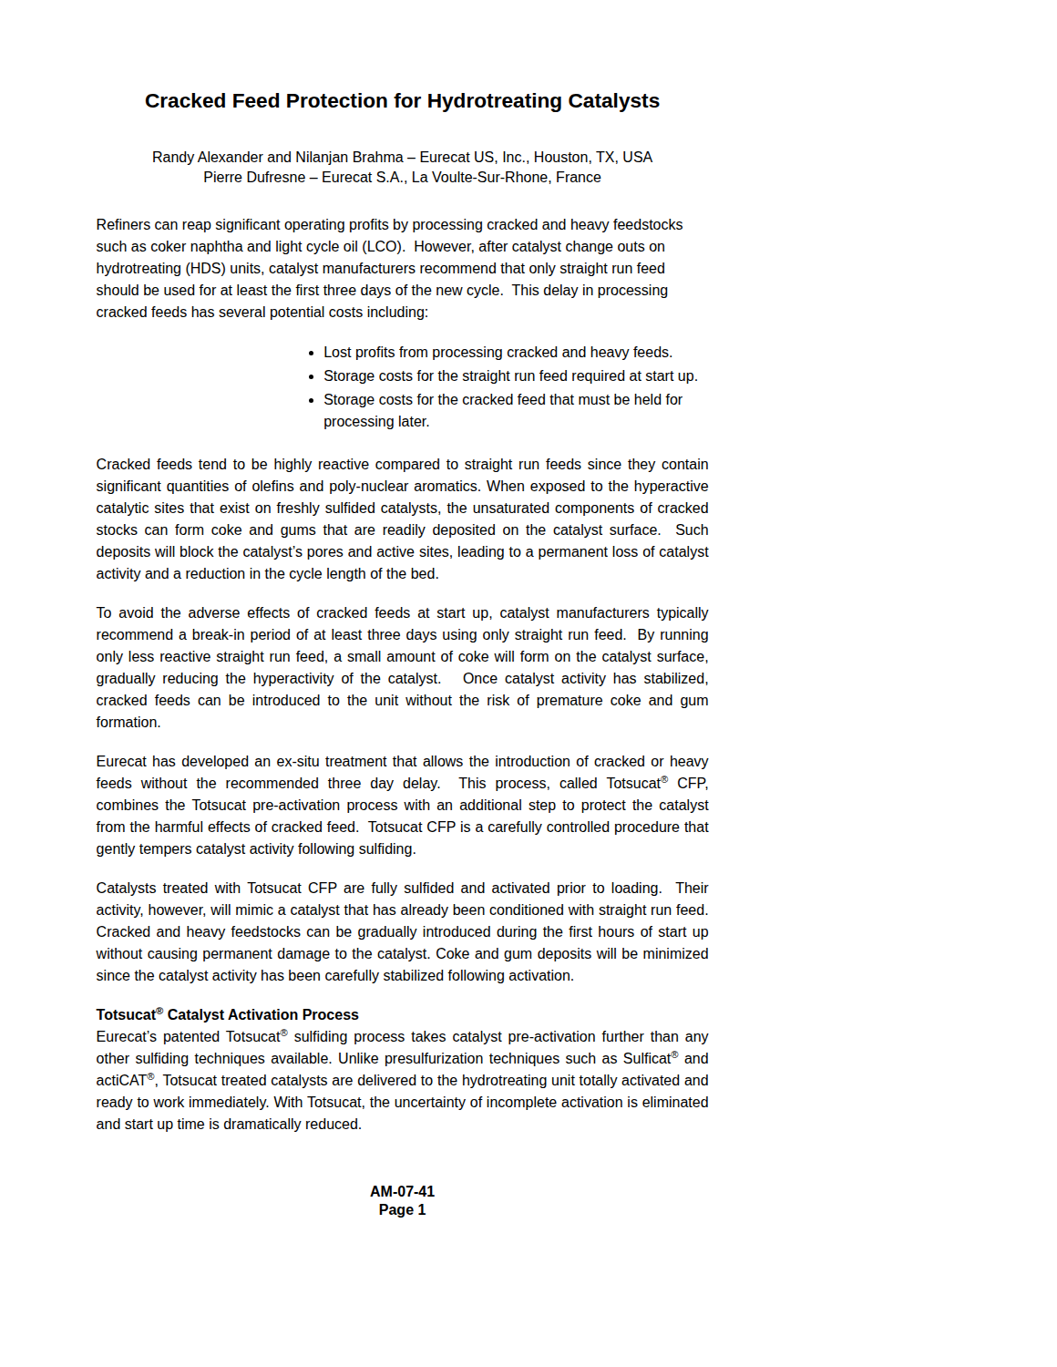Cracked Feed Protection for Hydrotreating Catalysts
Randy Alexander and Nilanjan Brahma – Eurecat US, Inc., Houston, TX, USA
Pierre Dufresne – Eurecat S.A., La Voulte-Sur-Rhone, France
Refiners can reap significant operating profits by processing cracked and heavy feedstocks such as coker naphtha and light cycle oil (LCO). However, after catalyst change outs on hydrotreating (HDS) units, catalyst manufacturers recommend that only straight run feed should be used for at least the first three days of the new cycle. This delay in processing cracked feeds has several potential costs including:
Lost profits from processing cracked and heavy feeds.
Storage costs for the straight run feed required at start up.
Storage costs for the cracked feed that must be held for processing later.
Cracked feeds tend to be highly reactive compared to straight run feeds since they contain significant quantities of olefins and poly-nuclear aromatics. When exposed to the hyperactive catalytic sites that exist on freshly sulfided catalysts, the unsaturated components of cracked stocks can form coke and gums that are readily deposited on the catalyst surface. Such deposits will block the catalyst’s pores and active sites, leading to a permanent loss of catalyst activity and a reduction in the cycle length of the bed.
To avoid the adverse effects of cracked feeds at start up, catalyst manufacturers typically recommend a break-in period of at least three days using only straight run feed. By running only less reactive straight run feed, a small amount of coke will form on the catalyst surface, gradually reducing the hyperactivity of the catalyst. Once catalyst activity has stabilized, cracked feeds can be introduced to the unit without the risk of premature coke and gum formation.
Eurecat has developed an ex-situ treatment that allows the introduction of cracked or heavy feeds without the recommended three day delay. This process, called Totsucat® CFP, combines the Totsucat pre-activation process with an additional step to protect the catalyst from the harmful effects of cracked feed. Totsucat CFP is a carefully controlled procedure that gently tempers catalyst activity following sulfiding.
Catalysts treated with Totsucat CFP are fully sulfided and activated prior to loading. Their activity, however, will mimic a catalyst that has already been conditioned with straight run feed. Cracked and heavy feedstocks can be gradually introduced during the first hours of start up without causing permanent damage to the catalyst. Coke and gum deposits will be minimized since the catalyst activity has been carefully stabilized following activation.
Totsucat® Catalyst Activation Process
Eurecat’s patented Totsucat® sulfiding process takes catalyst pre-activation further than any other sulfiding techniques available. Unlike presulfurization techniques such as Sulficat® and actiCAT®, Totsucat treated catalysts are delivered to the hydrotreating unit totally activated and ready to work immediately. With Totsucat, the uncertainty of incomplete activation is eliminated and start up time is dramatically reduced.
AM-07-41
Page 1